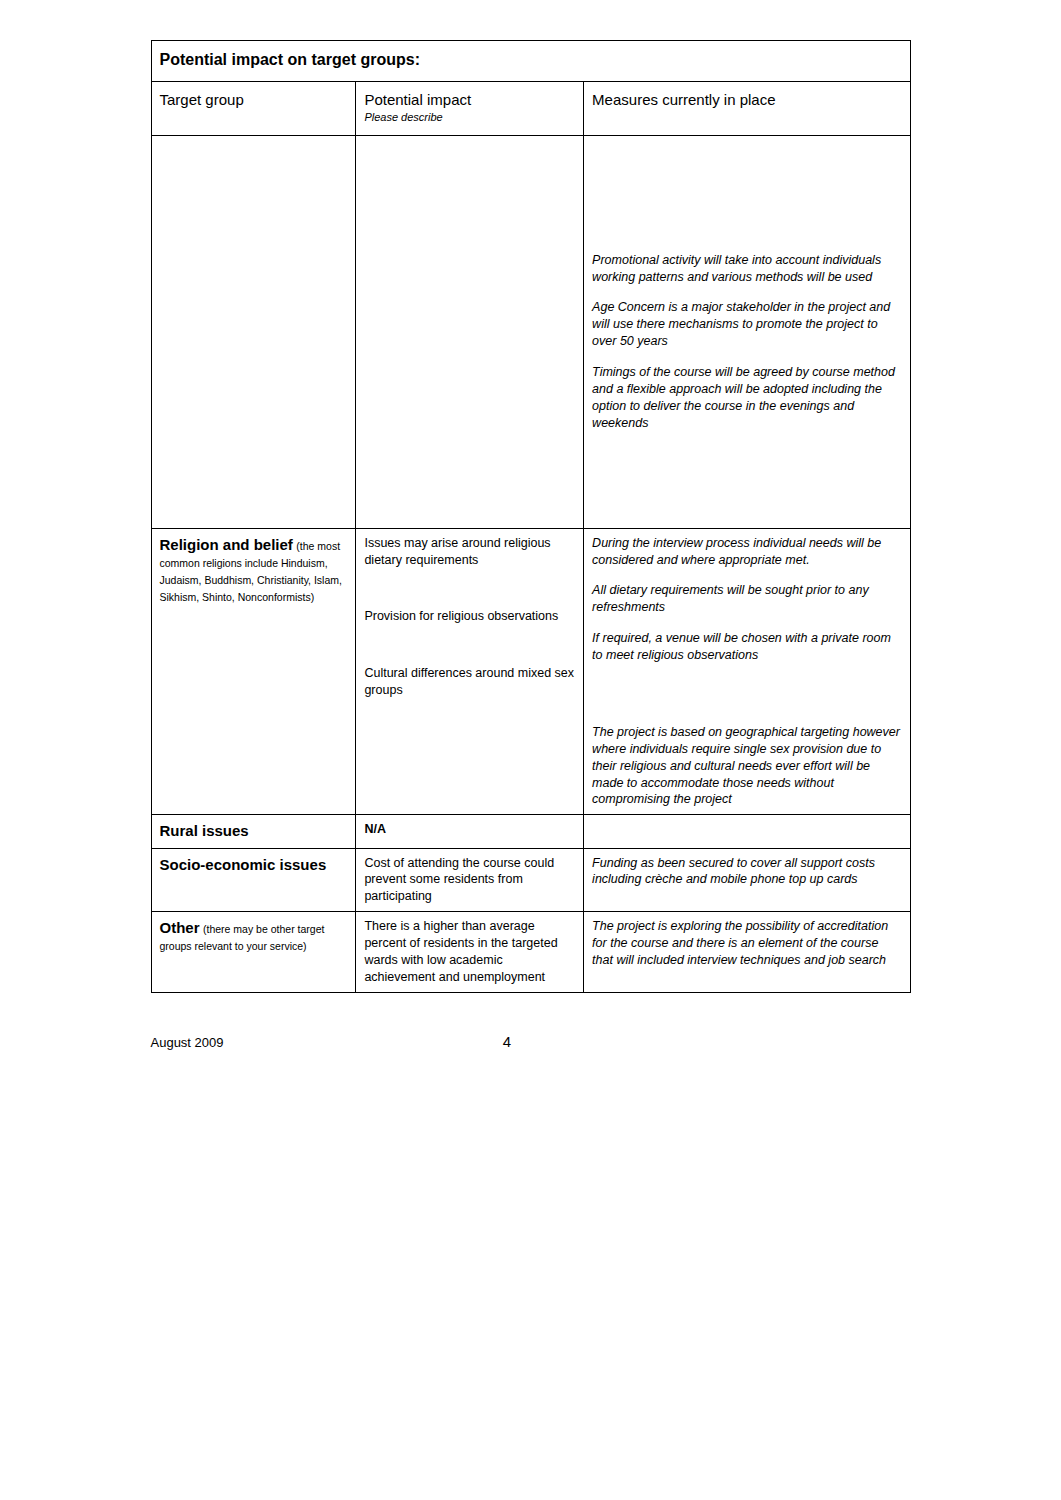| Potential impact on target groups: |
| Target group | Potential impact Please describe | Measures currently in place |
| | | Promotional activity will take into account individuals working patterns and various methods will be used Age Concern is a major stakeholder in the project and will use there mechanisms to promote the project to over 50 years Timings of the course will be agreed by course method and a flexible approach will be adopted including the option to deliver the course in the evenings and weekends |
| Religion and belief (the most common religions include Hinduism, Judaism, Buddhism, Christianity, Islam, Sikhism, Shinto, Nonconformists) | Issues may arise around religious dietary requirements Provision for religious observations Cultural differences around mixed sex groups | During the interview process individual needs will be considered and where appropriate met. All dietary requirements will be sought prior to any refreshments If required, a venue will be chosen with a private room to meet religious observations The project is based on geographical targeting however where individuals require single sex provision due to their religious and cultural needs ever effort will be made to accommodate those needs without compromising the project |
| Rural issues | N/A | |
| Socio-economic issues | Cost of attending the course could prevent some residents from participating | Funding as been secured to cover all support costs including crèche and mobile phone top up cards |
| Other (there may be other target groups relevant to your service) | There is a higher than average percent of residents in the targeted wards with low academic achievement and unemployment | The project is exploring the possibility of accreditation for the course and there is an element of the course that will included interview techniques and job search |
August 2009
4